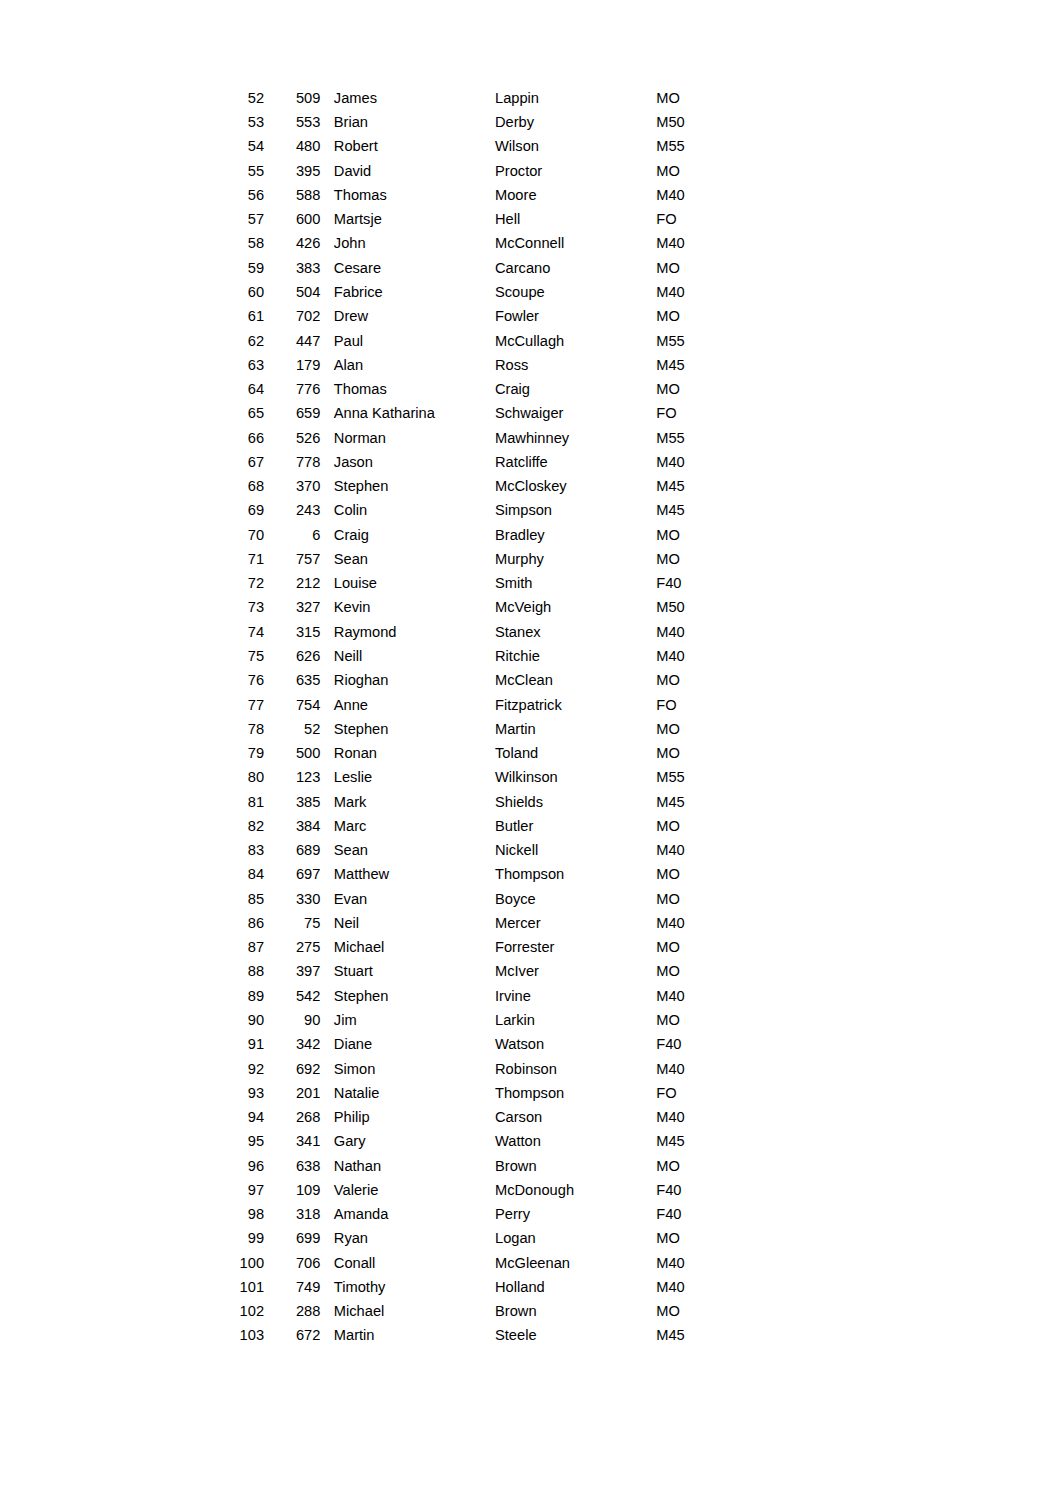| 52 | 509 | James | Lappin | MO |
| 53 | 553 | Brian | Derby | M50 |
| 54 | 480 | Robert | Wilson | M55 |
| 55 | 395 | David | Proctor | MO |
| 56 | 588 | Thomas | Moore | M40 |
| 57 | 600 | Martsje | Hell | FO |
| 58 | 426 | John | McConnell | M40 |
| 59 | 383 | Cesare | Carcano | MO |
| 60 | 504 | Fabrice | Scoupe | M40 |
| 61 | 702 | Drew | Fowler | MO |
| 62 | 447 | Paul | McCullagh | M55 |
| 63 | 179 | Alan | Ross | M45 |
| 64 | 776 | Thomas | Craig | MO |
| 65 | 659 | Anna Katharina | Schwaiger | FO |
| 66 | 526 | Norman | Mawhinney | M55 |
| 67 | 778 | Jason | Ratcliffe | M40 |
| 68 | 370 | Stephen | McCloskey | M45 |
| 69 | 243 | Colin | Simpson | M45 |
| 70 | 6 | Craig | Bradley | MO |
| 71 | 757 | Sean | Murphy | MO |
| 72 | 212 | Louise | Smith | F40 |
| 73 | 327 | Kevin | McVeigh | M50 |
| 74 | 315 | Raymond | Stanex | M40 |
| 75 | 626 | Neill | Ritchie | M40 |
| 76 | 635 | Rioghan | McClean | MO |
| 77 | 754 | Anne | Fitzpatrick | FO |
| 78 | 52 | Stephen | Martin | MO |
| 79 | 500 | Ronan | Toland | MO |
| 80 | 123 | Leslie | Wilkinson | M55 |
| 81 | 385 | Mark | Shields | M45 |
| 82 | 384 | Marc | Butler | MO |
| 83 | 689 | Sean | Nickell | M40 |
| 84 | 697 | Matthew | Thompson | MO |
| 85 | 330 | Evan | Boyce | MO |
| 86 | 75 | Neil | Mercer | M40 |
| 87 | 275 | Michael | Forrester | MO |
| 88 | 397 | Stuart | McIver | MO |
| 89 | 542 | Stephen | Irvine | M40 |
| 90 | 90 | Jim | Larkin | MO |
| 91 | 342 | Diane | Watson | F40 |
| 92 | 692 | Simon | Robinson | M40 |
| 93 | 201 | Natalie | Thompson | FO |
| 94 | 268 | Philip | Carson | M40 |
| 95 | 341 | Gary | Watton | M45 |
| 96 | 638 | Nathan | Brown | MO |
| 97 | 109 | Valerie | McDonough | F40 |
| 98 | 318 | Amanda | Perry | F40 |
| 99 | 699 | Ryan | Logan | MO |
| 100 | 706 | Conall | McGleenan | M40 |
| 101 | 749 | Timothy | Holland | M40 |
| 102 | 288 | Michael | Brown | MO |
| 103 | 672 | Martin | Steele | M45 |